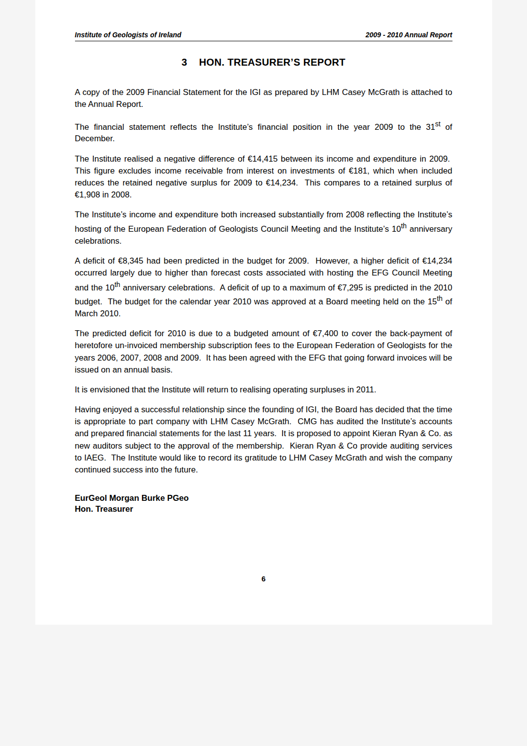Institute of Geologists of Ireland 2009 - 2010 Annual Report
3 HON. TREASURER’S REPORT
A copy of the 2009 Financial Statement for the IGI as prepared by LHM Casey McGrath is attached to the Annual Report.
The financial statement reflects the Institute’s financial position in the year 2009 to the 31st of December.
The Institute realised a negative difference of €14,415 between its income and expenditure in 2009. This figure excludes income receivable from interest on investments of €181, which when included reduces the retained negative surplus for 2009 to €14,234. This compares to a retained surplus of €1,908 in 2008.
The Institute’s income and expenditure both increased substantially from 2008 reflecting the Institute’s hosting of the European Federation of Geologists Council Meeting and the Institute’s 10th anniversary celebrations.
A deficit of €8,345 had been predicted in the budget for 2009. However, a higher deficit of €14,234 occurred largely due to higher than forecast costs associated with hosting the EFG Council Meeting and the 10th anniversary celebrations. A deficit of up to a maximum of €7,295 is predicted in the 2010 budget. The budget for the calendar year 2010 was approved at a Board meeting held on the 15th of March 2010.
The predicted deficit for 2010 is due to a budgeted amount of €7,400 to cover the back-payment of heretofore un-invoiced membership subscription fees to the European Federation of Geologists for the years 2006, 2007, 2008 and 2009. It has been agreed with the EFG that going forward invoices will be issued on an annual basis.
It is envisioned that the Institute will return to realising operating surpluses in 2011.
Having enjoyed a successful relationship since the founding of IGI, the Board has decided that the time is appropriate to part company with LHM Casey McGrath. CMG has audited the Institute’s accounts and prepared financial statements for the last 11 years. It is proposed to appoint Kieran Ryan & Co. as new auditors subject to the approval of the membership. Kieran Ryan & Co provide auditing services to IAEG. The Institute would like to record its gratitude to LHM Casey McGrath and wish the company continued success into the future.
EurGeol Morgan Burke PGeo
Hon. Treasurer
6